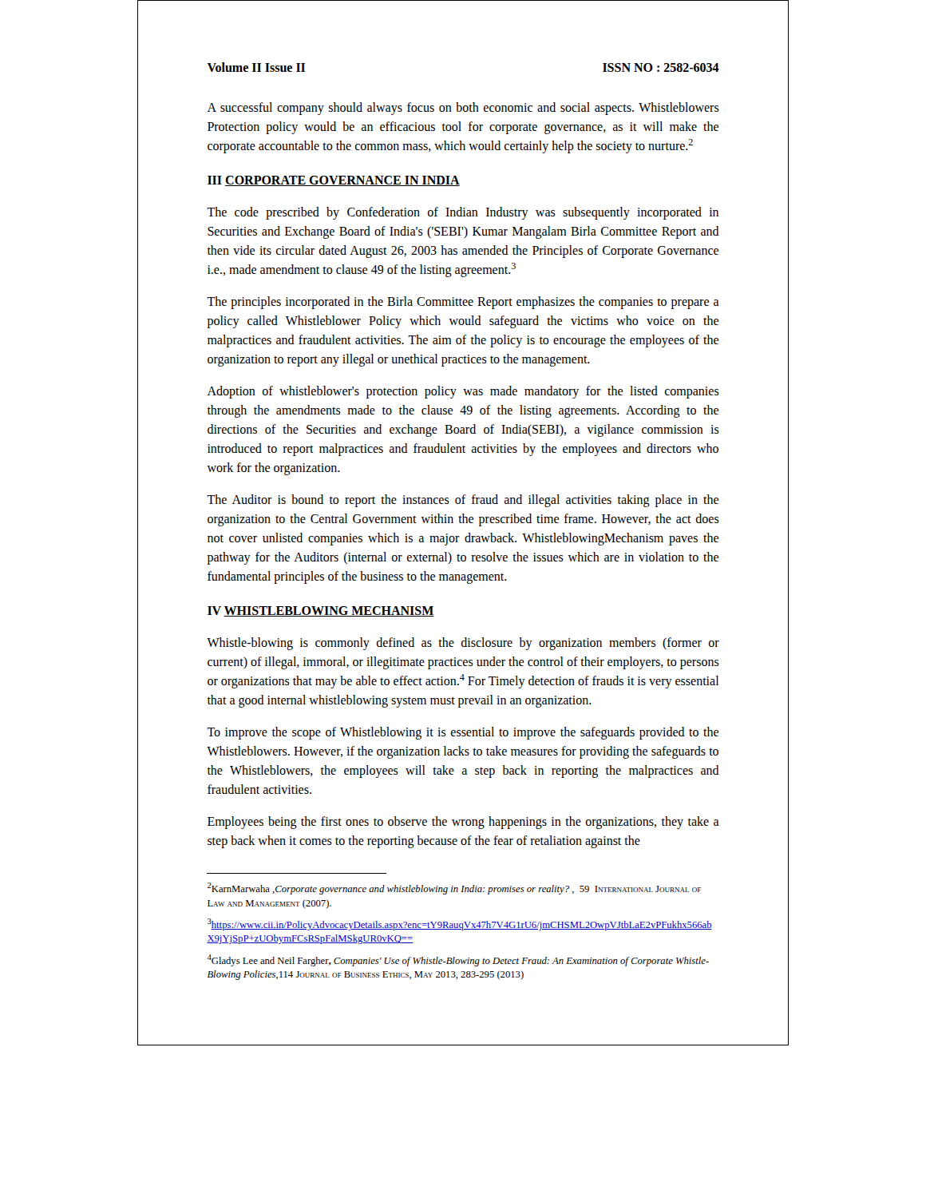Volume II Issue II
ISSN NO : 2582-6034
A successful company should always focus on both economic and social aspects. Whistleblowers Protection policy would be an efficacious tool for corporate governance, as it will make the corporate accountable to the common mass, which would certainly help the society to nurture.2
III CORPORATE GOVERNANCE IN INDIA
The code prescribed by Confederation of Indian Industry was subsequently incorporated in Securities and Exchange Board of India's ('SEBI') Kumar Mangalam Birla Committee Report and then vide its circular dated August 26, 2003 has amended the Principles of Corporate Governance i.e., made amendment to clause 49 of the listing agreement.3
The principles incorporated in the Birla Committee Report emphasizes the companies to prepare a policy called Whistleblower Policy which would safeguard the victims who voice on the malpractices and fraudulent activities. The aim of the policy is to encourage the employees of the organization to report any illegal or unethical practices to the management.
Adoption of whistleblower's protection policy was made mandatory for the listed companies through the amendments made to the clause 49 of the listing agreements. According to the directions of the Securities and exchange Board of India(SEBI), a vigilance commission is introduced to report malpractices and fraudulent activities by the employees and directors who work for the organization.
The Auditor is bound to report the instances of fraud and illegal activities taking place in the organization to the Central Government within the prescribed time frame. However, the act does not cover unlisted companies which is a major drawback. WhistleblowingMechanism paves the pathway for the Auditors (internal or external) to resolve the issues which are in violation to the fundamental principles of the business to the management.
IV WHISTLEBLOWING MECHANISM
Whistle-blowing is commonly defined as the disclosure by organization members (former or current) of illegal, immoral, or illegitimate practices under the control of their employers, to persons or organizations that may be able to effect action.4 For Timely detection of frauds it is very essential that a good internal whistleblowing system must prevail in an organization.
To improve the scope of Whistleblowing it is essential to improve the safeguards provided to the Whistleblowers. However, if the organization lacks to take measures for providing the safeguards to the Whistleblowers, the employees will take a step back in reporting the malpractices and fraudulent activities.
Employees being the first ones to observe the wrong happenings in the organizations, they take a step back when it comes to the reporting because of the fear of retaliation against the
2 KarnMarwaha ,Corporate governance and whistleblowing in India: promises or reality? , 59 International Journal of Law and Management (2007).
3 https://www.cii.in/PolicyAdvocacyDetails.aspx?enc=tY9RauqVx47h7V4G1rU6/jmCHSML2OwpVJtbLaE2vPFukhx566abX9jYjSpP+zUObymFCsRSpFalMSkgUR0vKQ==
4 Gladys Lee and Neil Fargher, Companies' Use of Whistle-Blowing to Detect Fraud: An Examination of Corporate Whistle-Blowing Policies, 114 Journal of Business Ethics, May 2013, 283-295 (2013)